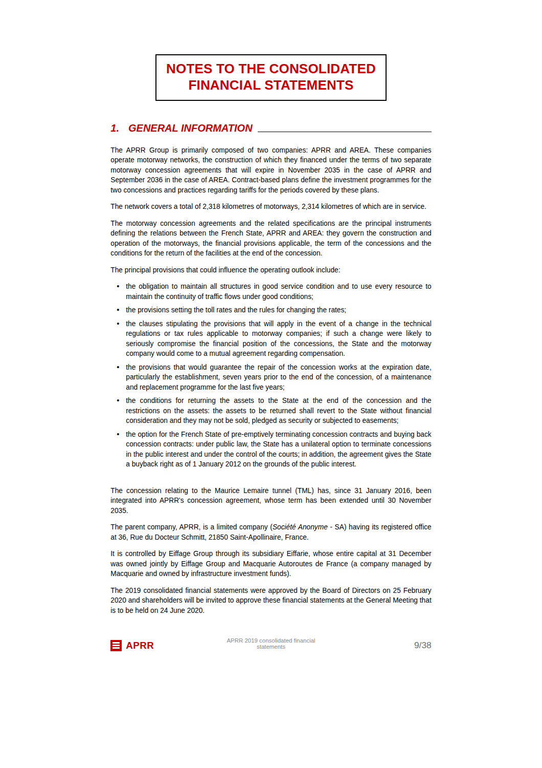NOTES TO THE CONSOLIDATED
FINANCIAL STATEMENTS
1. GENERAL INFORMATION
The APRR Group is primarily composed of two companies: APRR and AREA. These companies operate motorway networks, the construction of which they financed under the terms of two separate motorway concession agreements that will expire in November 2035 in the case of APRR and September 2036 in the case of AREA. Contract-based plans define the investment programmes for the two concessions and practices regarding tariffs for the periods covered by these plans.
The network covers a total of 2,318 kilometres of motorways, 2,314 kilometres of which are in service.
The motorway concession agreements and the related specifications are the principal instruments defining the relations between the French State, APRR and AREA: they govern the construction and operation of the motorways, the financial provisions applicable, the term of the concessions and the conditions for the return of the facilities at the end of the concession.
The principal provisions that could influence the operating outlook include:
the obligation to maintain all structures in good service condition and to use every resource to maintain the continuity of traffic flows under good conditions;
the provisions setting the toll rates and the rules for changing the rates;
the clauses stipulating the provisions that will apply in the event of a change in the technical regulations or tax rules applicable to motorway companies; if such a change were likely to seriously compromise the financial position of the concessions, the State and the motorway company would come to a mutual agreement regarding compensation.
the provisions that would guarantee the repair of the concession works at the expiration date, particularly the establishment, seven years prior to the end of the concession, of a maintenance and replacement programme for the last five years;
the conditions for returning the assets to the State at the end of the concession and the restrictions on the assets: the assets to be returned shall revert to the State without financial consideration and they may not be sold, pledged as security or subjected to easements;
the option for the French State of pre-emptively terminating concession contracts and buying back concession contracts: under public law, the State has a unilateral option to terminate concessions in the public interest and under the control of the courts; in addition, the agreement gives the State a buyback right as of 1 January 2012 on the grounds of the public interest.
The concession relating to the Maurice Lemaire tunnel (TML) has, since 31 January 2016, been integrated into APRR's concession agreement, whose term has been extended until 30 November 2035.
The parent company, APRR, is a limited company (Société Anonyme - SA) having its registered office at 36, Rue du Docteur Schmitt, 21850 Saint-Apollinaire, France.
It is controlled by Eiffage Group through its subsidiary Eiffarie, whose entire capital at 31 December was owned jointly by Eiffage Group and Macquarie Autoroutes de France (a company managed by Macquarie and owned by infrastructure investment funds).
The 2019 consolidated financial statements were approved by the Board of Directors on 25 February 2020 and shareholders will be invited to approve these financial statements at the General Meeting that is to be held on 24 June 2020.
APRR
APRR 2019 consolidated financial statements
9/38